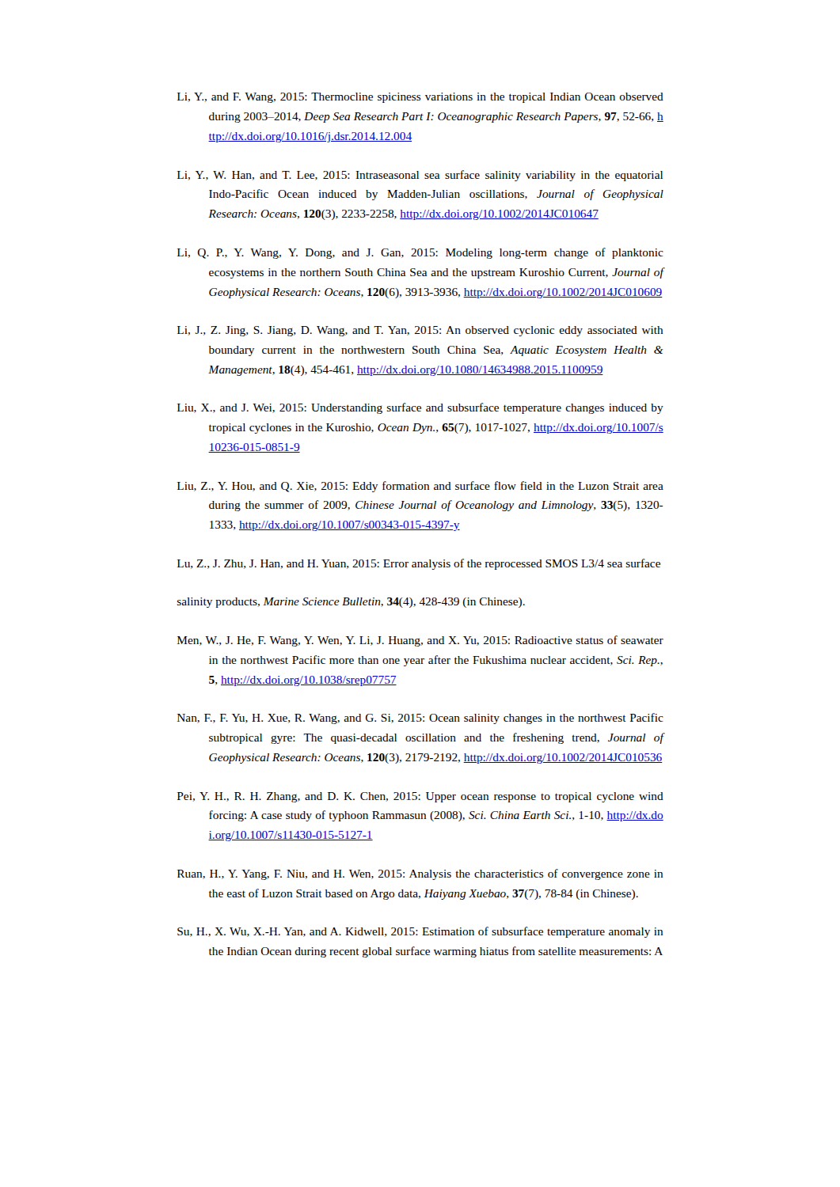Li, Y., and F. Wang, 2015: Thermocline spiciness variations in the tropical Indian Ocean observed during 2003–2014, Deep Sea Research Part I: Oceanographic Research Papers, 97, 52-66, http://dx.doi.org/10.1016/j.dsr.2014.12.004
Li, Y., W. Han, and T. Lee, 2015: Intraseasonal sea surface salinity variability in the equatorial Indo-Pacific Ocean induced by Madden-Julian oscillations, Journal of Geophysical Research: Oceans, 120(3), 2233-2258, http://dx.doi.org/10.1002/2014JC010647
Li, Q. P., Y. Wang, Y. Dong, and J. Gan, 2015: Modeling long-term change of planktonic ecosystems in the northern South China Sea and the upstream Kuroshio Current, Journal of Geophysical Research: Oceans, 120(6), 3913-3936, http://dx.doi.org/10.1002/2014JC010609
Li, J., Z. Jing, S. Jiang, D. Wang, and T. Yan, 2015: An observed cyclonic eddy associated with boundary current in the northwestern South China Sea, Aquatic Ecosystem Health & Management, 18(4), 454-461, http://dx.doi.org/10.1080/14634988.2015.1100959
Liu, X., and J. Wei, 2015: Understanding surface and subsurface temperature changes induced by tropical cyclones in the Kuroshio, Ocean Dyn., 65(7), 1017-1027, http://dx.doi.org/10.1007/s10236-015-0851-9
Liu, Z., Y. Hou, and Q. Xie, 2015: Eddy formation and surface flow field in the Luzon Strait area during the summer of 2009, Chinese Journal of Oceanology and Limnology, 33(5), 1320-1333, http://dx.doi.org/10.1007/s00343-015-4397-y
Lu, Z., J. Zhu, J. Han, and H. Yuan, 2015: Error analysis of the reprocessed SMOS L3/4 sea surface
salinity products, Marine Science Bulletin, 34(4), 428-439 (in Chinese).
Men, W., J. He, F. Wang, Y. Wen, Y. Li, J. Huang, and X. Yu, 2015: Radioactive status of seawater in the northwest Pacific more than one year after the Fukushima nuclear accident, Sci. Rep., 5, http://dx.doi.org/10.1038/srep07757
Nan, F., F. Yu, H. Xue, R. Wang, and G. Si, 2015: Ocean salinity changes in the northwest Pacific subtropical gyre: The quasi-decadal oscillation and the freshening trend, Journal of Geophysical Research: Oceans, 120(3), 2179-2192, http://dx.doi.org/10.1002/2014JC010536
Pei, Y. H., R. H. Zhang, and D. K. Chen, 2015: Upper ocean response to tropical cyclone wind forcing: A case study of typhoon Rammasun (2008), Sci. China Earth Sci., 1-10, http://dx.doi.org/10.1007/s11430-015-5127-1
Ruan, H., Y. Yang, F. Niu, and H. Wen, 2015: Analysis the characteristics of convergence zone in the east of Luzon Strait based on Argo data, Haiyang Xuebao, 37(7), 78-84 (in Chinese).
Su, H., X. Wu, X.-H. Yan, and A. Kidwell, 2015: Estimation of subsurface temperature anomaly in the Indian Ocean during recent global surface warming hiatus from satellite measurements: A